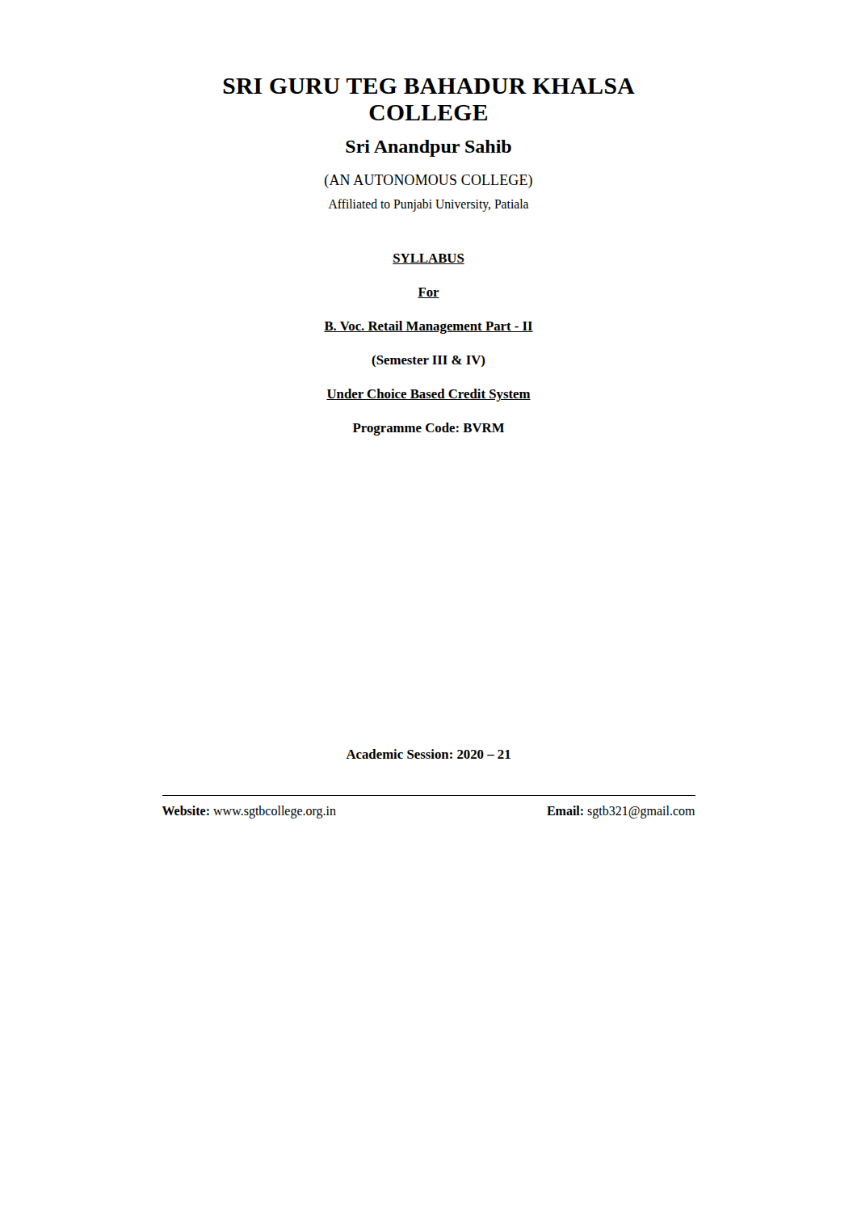SRI GURU TEG BAHADUR KHALSA COLLEGE
Sri Anandpur Sahib
(AN AUTONOMOUS COLLEGE)
Affiliated to Punjabi University, Patiala
SYLLABUS
For
B. Voc. Retail Management Part - II
(Semester III & IV)
Under Choice Based Credit System
Programme Code: BVRM
Academic Session: 2020 – 21
Website: www.sgtbcollege.org.in
Email: sgtb321@gmail.com